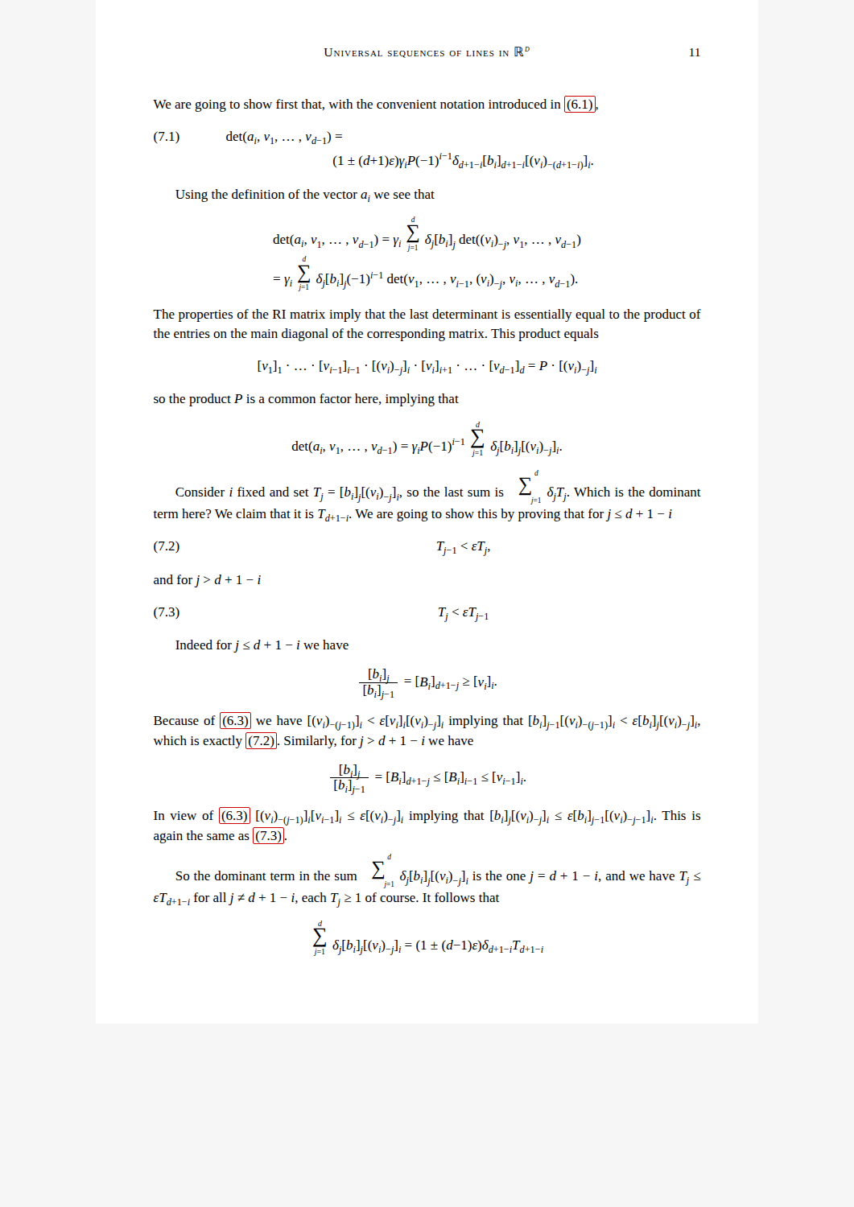Universal sequences of lines in ℝd 11
We are going to show first that, with the convenient notation introduced in (6.1),
(7.1)
det(ai, v1, … , vd−1) =
(1 ± (d+1)ε)γiP(−1)i−1δd+1−i[bi]d+1−i[(vi)−(d+1−i)]i.
Using the definition of the vector ai we see that
det(ai, v1, … , vd−1) = γi d∑j=1 δj[bi]j det((vi)−j, v1, … , vd−1)
= γi d∑j=1 δj[bi]j(−1)i−1 det(v1, … , vi−1, (vi)−j, vi, … , vd−1).
The properties of the RI matrix imply that the last determinant is essentially equal to the product of the entries on the main diagonal of the corresponding matrix. This product equals
[v1]1 · … · [vi−1]i−1 · [(vi)−j]i · [vi]i+1 · … · [vd−1]d = P · [(vi)−j]i
so the product P is a common factor here, implying that
det(ai, v1, … , vd−1) = γiP(−1)i−1 d∑j=1 δj[bi]j[(vi)−j]i.
Consider i fixed and set Tj = [bi]j[(vi)−j]i, so the last sum is d∑j=1 δjTj. Which is the dominant term here? We claim that it is Td+1−i. We are going to show this by proving that for j ≤ d + 1 − i
(7.2)
Tj−1 < εTj,
and for j > d + 1 − i
(7.3)
Tj < εTj−1
Indeed for j ≤ d + 1 − i we have
[bi]j [bi]j−1 = [Bi]d+1−j ≥ [vi]i.
Because of (6.3) we have [(vi)−(j−1)]i < ε[vi]i[(vi)−j]i implying that [bi]j−1[(vi)−(j−1)]i < ε[bi]j[(vi)−j]i, which is exactly (7.2). Similarly, for j > d + 1 − i we have
[bi]j [bi]j−1 = [Bi]d+1−j ≤ [Bi]i−1 ≤ [vi−1]i.
In view of (6.3) [(vi)−(j−1)]i[vi−1]i ≤ ε[(vi)−j]i implying that [bi]j[(vi)−j]i ≤ ε[bi]j−1[(vi)−j−1]i. This is again the same as (7.3).
So the dominant term in the sum d∑j=1 δj[bi]j[(vi)−j]i is the one j = d + 1 − i, and we have Tj ≤ εTd+1−i for all j ≠ d + 1 − i, each Tj ≥ 1 of course. It follows that
d∑j=1 δj[bi]j[(vi)−j]i = (1 ± (d−1)ε)δd+1−iTd+1−i